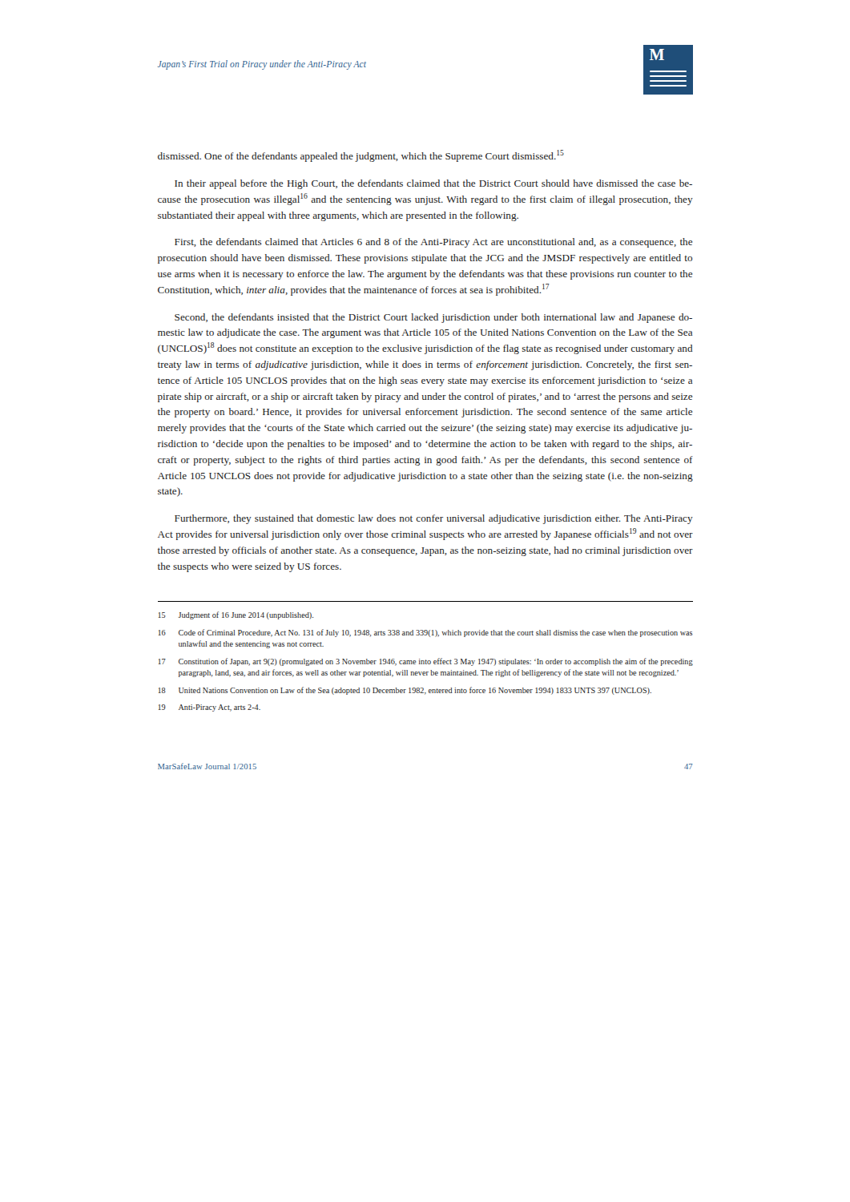M
Japan’s First Trial on Piracy under the Anti-Piracy Act
dismissed. One of the defendants appealed the judgment, which the Supreme Court dismissed.15
In their appeal before the High Court, the defendants claimed that the District Court should have dismissed the case because the prosecution was illegal16 and the sentencing was unjust. With regard to the first claim of illegal prosecution, they substantiated their appeal with three arguments, which are presented in the following.
First, the defendants claimed that Articles 6 and 8 of the Anti-Piracy Act are unconstitutional and, as a consequence, the prosecution should have been dismissed. These provisions stipulate that the JCG and the JMSDF respectively are entitled to use arms when it is necessary to enforce the law. The argument by the defendants was that these provisions run counter to the Constitution, which, inter alia, provides that the maintenance of forces at sea is prohibited.17
Second, the defendants insisted that the District Court lacked jurisdiction under both international law and Japanese domestic law to adjudicate the case. The argument was that Article 105 of the United Nations Convention on the Law of the Sea (UNCLOS)18 does not constitute an exception to the exclusive jurisdiction of the flag state as recognised under customary and treaty law in terms of adjudicative jurisdiction, while it does in terms of enforcement jurisdiction. Concretely, the first sentence of Article 105 UNCLOS provides that on the high seas every state may exercise its enforcement jurisdiction to ‘seize a pirate ship or aircraft, or a ship or aircraft taken by piracy and under the control of pirates,’ and to ‘arrest the persons and seize the property on board.’ Hence, it provides for universal enforcement jurisdiction. The second sentence of the same article merely provides that the ‘courts of the State which carried out the seizure’ (the seizing state) may exercise its adjudicative jurisdiction to ‘decide upon the penalties to be imposed’ and to ‘determine the action to be taken with regard to the ships, aircraft or property, subject to the rights of third parties acting in good faith.’ As per the defendants, this second sentence of Article 105 UNCLOS does not provide for adjudicative jurisdiction to a state other than the seizing state (i.e. the non-seizing state).
Furthermore, they sustained that domestic law does not confer universal adjudicative jurisdiction either. The Anti-Piracy Act provides for universal jurisdiction only over those criminal suspects who are arrested by Japanese officials19 and not over those arrested by officials of another state. As a consequence, Japan, as the non-seizing state, had no criminal jurisdiction over the suspects who were seized by US forces.
15
Judgment of 16 June 2014 (unpublished).
16
Code of Criminal Procedure, Act No. 131 of July 10, 1948, arts 338 and 339(1), which provide that the court shall dismiss the case when the prosecution was unlawful and the sentencing was not correct.
17
Constitution of Japan, art 9(2) (promulgated on 3 November 1946, came into effect 3 May 1947) stipulates: ‘In order to accomplish the aim of the preceding paragraph, land, sea, and air forces, as well as other war potential, will never be maintained. The right of belligerency of the state will not be recognized.’
18
United Nations Convention on Law of the Sea (adopted 10 December 1982, entered into force 16 November 1994) 1833 UNTS 397 (UNCLOS).
19
Anti-Piracy Act, arts 2-4.
MarSafeLaw Journal 1/2015
47